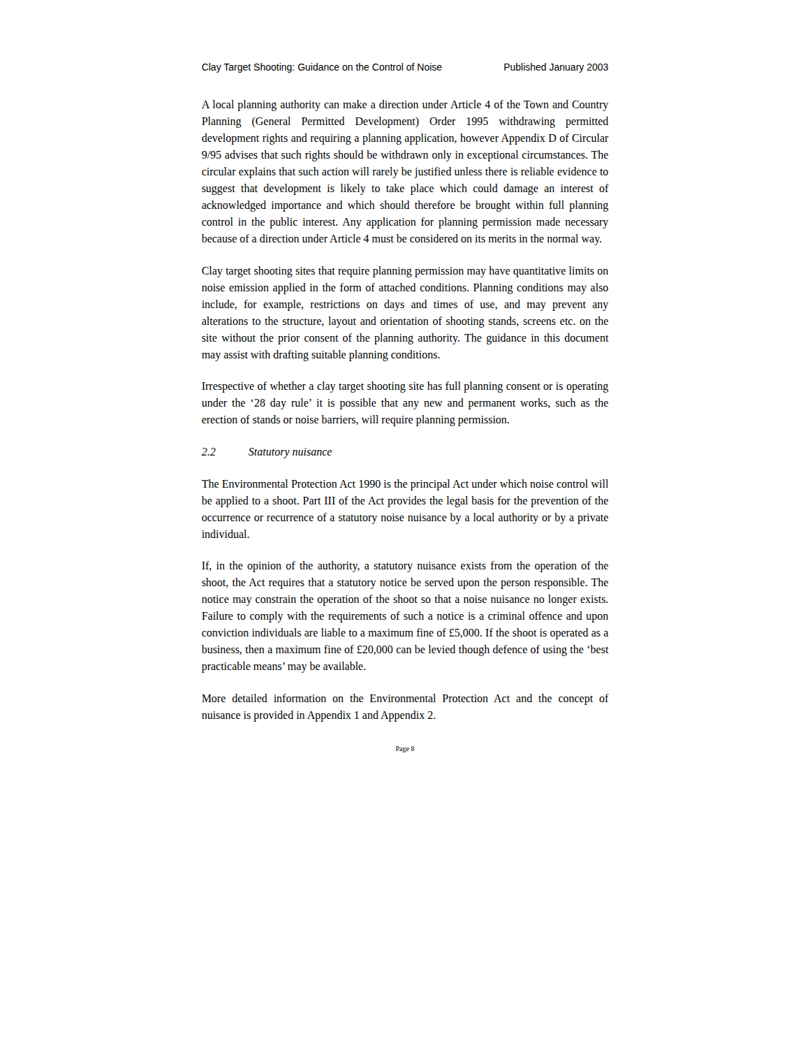Clay Target Shooting: Guidance on the Control of Noise Published January 2003
A local planning authority can make a direction under Article 4 of the Town and Country Planning (General Permitted Development) Order 1995 withdrawing permitted development rights and requiring a planning application, however Appendix D of Circular 9/95 advises that such rights should be withdrawn only in exceptional circumstances. The circular explains that such action will rarely be justified unless there is reliable evidence to suggest that development is likely to take place which could damage an interest of acknowledged importance and which should therefore be brought within full planning control in the public interest. Any application for planning permission made necessary because of a direction under Article 4 must be considered on its merits in the normal way.
Clay target shooting sites that require planning permission may have quantitative limits on noise emission applied in the form of attached conditions. Planning conditions may also include, for example, restrictions on days and times of use, and may prevent any alterations to the structure, layout and orientation of shooting stands, screens etc. on the site without the prior consent of the planning authority. The guidance in this document may assist with drafting suitable planning conditions.
Irrespective of whether a clay target shooting site has full planning consent or is operating under the ‘28 day rule’ it is possible that any new and permanent works, such as the erection of stands or noise barriers, will require planning permission.
2.2 Statutory nuisance
The Environmental Protection Act 1990 is the principal Act under which noise control will be applied to a shoot. Part III of the Act provides the legal basis for the prevention of the occurrence or recurrence of a statutory noise nuisance by a local authority or by a private individual.
If, in the opinion of the authority, a statutory nuisance exists from the operation of the shoot, the Act requires that a statutory notice be served upon the person responsible. The notice may constrain the operation of the shoot so that a noise nuisance no longer exists. Failure to comply with the requirements of such a notice is a criminal offence and upon conviction individuals are liable to a maximum fine of £5,000. If the shoot is operated as a business, then a maximum fine of £20,000 can be levied though defence of using the ‘best practicable means’ may be available.
More detailed information on the Environmental Protection Act and the concept of nuisance is provided in Appendix 1 and Appendix 2.
Page 8